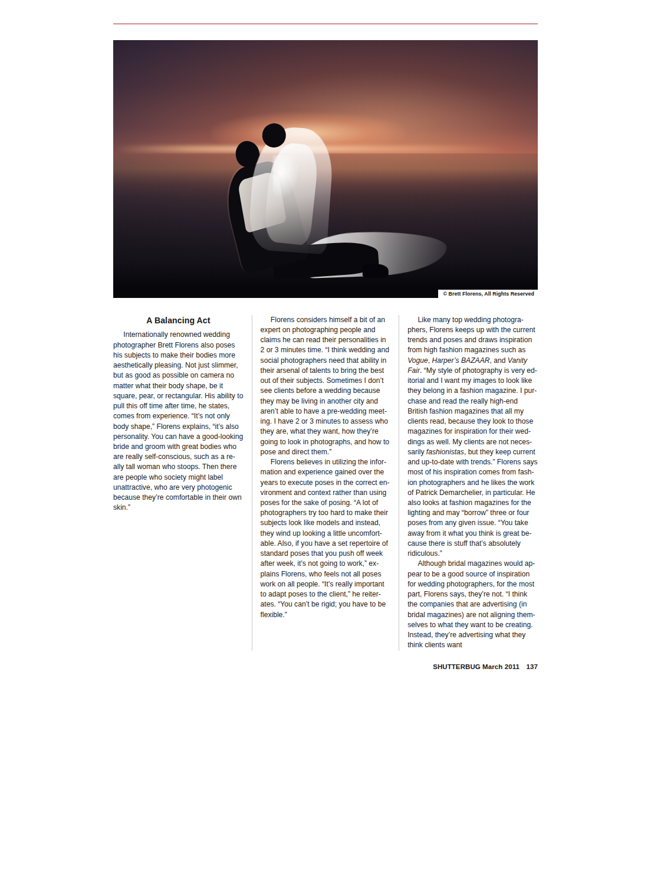© Brett Florens, All Rights Reserved
A Balancing Act
Internationally renowned wedding photographer Brett Florens also poses his subjects to make their bodies more aesthetically pleasing. Not just slimmer, but as good as possible on camera no matter what their body shape, be it square, pear, or rectangular. His ability to pull this off time after time, he states, comes from experience. “It’s not only body shape,” Florens explains, “it’s also personality. You can have a good-looking bride and groom with great bodies who are really self-conscious, such as a really tall woman who stoops. Then there are people who society might label unattractive, who are very photogenic because they’re comfortable in their own skin.”
Florens considers himself a bit of an expert on photographing people and claims he can read their personalities in 2 or 3 minutes time. “I think wedding and social photographers need that ability in their arsenal of talents to bring the best out of their subjects. Sometimes I don’t see clients before a wedding because they may be living in another city and aren’t able to have a pre-wedding meeting. I have 2 or 3 minutes to assess who they are, what they want, how they’re going to look in photographs, and how to pose and direct them.”
Florens believes in utilizing the information and experience gained over the years to execute poses in the correct environment and context rather than using poses for the sake of posing. “A lot of photographers try too hard to make their subjects look like models and instead, they wind up looking a little uncomfortable. Also, if you have a set repertoire of standard poses that you push off week after week, it’s not going to work,” explains Florens, who feels not all poses work on all people. “It’s really important to adapt poses to the client,” he reiterates. “You can’t be rigid; you have to be flexible.”
Like many top wedding photographers, Florens keeps up with the current trends and poses and draws inspiration from high fashion magazines such as Vogue, Harper’s BAZAAR, and Vanity Fair. “My style of photography is very editorial and I want my images to look like they belong in a fashion magazine. I purchase and read the really high-end British fashion magazines that all my clients read, because they look to those magazines for inspiration for their weddings as well. My clients are not necessarily fashionistas, but they keep current and up-to-date with trends.” Florens says most of his inspiration comes from fashion photographers and he likes the work of Patrick Demarchelier, in particular. He also looks at fashion magazines for the lighting and may “borrow” three or four poses from any given issue. “You take away from it what you think is great because there is stuff that’s absolutely ridiculous.”
Although bridal magazines would appear to be a good source of inspiration for wedding photographers, for the most part, Florens says, they’re not. “I think the companies that are advertising (in bridal magazines) are not aligning themselves to what they want to be creating. Instead, they’re advertising what they think clients want
SHUTTERBUG March 2011137